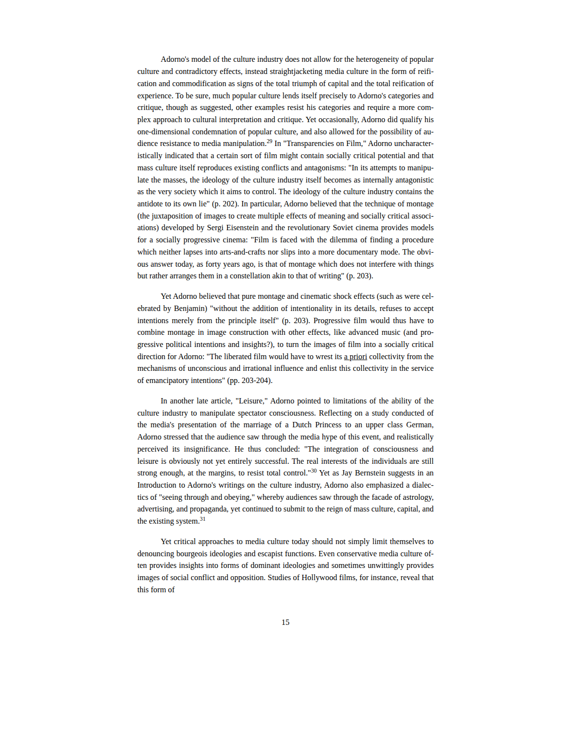Adorno's model of the culture industry does not allow for the heterogeneity of popular culture and contradictory effects, instead straightjacketing media culture in the form of reification and commodification as signs of the total triumph of capital and the total reification of experience. To be sure, much popular culture lends itself precisely to Adorno's categories and critique, though as suggested, other examples resist his categories and require a more complex approach to cultural interpretation and critique. Yet occasionally, Adorno did qualify his one-dimensional condemnation of popular culture, and also allowed for the possibility of audience resistance to media manipulation.29 In "Transparencies on Film," Adorno uncharacteristically indicated that a certain sort of film might contain socially critical potential and that mass culture itself reproduces existing conflicts and antagonisms: "In its attempts to manipulate the masses, the ideology of the culture industry itself becomes as internally antagonistic as the very society which it aims to control. The ideology of the culture industry contains the antidote to its own lie" (p. 202). In particular, Adorno believed that the technique of montage (the juxtaposition of images to create multiple effects of meaning and socially critical associations) developed by Sergi Eisenstein and the revolutionary Soviet cinema provides models for a socially progressive cinema: "Film is faced with the dilemma of finding a procedure which neither lapses into arts-and-crafts nor slips into a more documentary mode. The obvious answer today, as forty years ago, is that of montage which does not interfere with things but rather arranges them in a constellation akin to that of writing" (p. 203).
Yet Adorno believed that pure montage and cinematic shock effects (such as were celebrated by Benjamin) "without the addition of intentionality in its details, refuses to accept intentions merely from the principle itself" (p. 203). Progressive film would thus have to combine montage in image construction with other effects, like advanced music (and progressive political intentions and insights?), to turn the images of film into a socially critical direction for Adorno: "The liberated film would have to wrest its a priori collectivity from the mechanisms of unconscious and irrational influence and enlist this collectivity in the service of emancipatory intentions" (pp. 203-204).
In another late article, "Leisure," Adorno pointed to limitations of the ability of the culture industry to manipulate spectator consciousness. Reflecting on a study conducted of the media's presentation of the marriage of a Dutch Princess to an upper class German, Adorno stressed that the audience saw through the media hype of this event, and realistically perceived its insignificance. He thus concluded: "The integration of consciousness and leisure is obviously not yet entirely successful. The real interests of the individuals are still strong enough, at the margins, to resist total control."30 Yet as Jay Bernstein suggests in an Introduction to Adorno's writings on the culture industry, Adorno also emphasized a dialectics of "seeing through and obeying," whereby audiences saw through the facade of astrology, advertising, and propaganda, yet continued to submit to the reign of mass culture, capital, and the existing system.31
Yet critical approaches to media culture today should not simply limit themselves to denouncing bourgeois ideologies and escapist functions. Even conservative media culture often provides insights into forms of dominant ideologies and sometimes unwittingly provides images of social conflict and opposition. Studies of Hollywood films, for instance, reveal that this form of
15